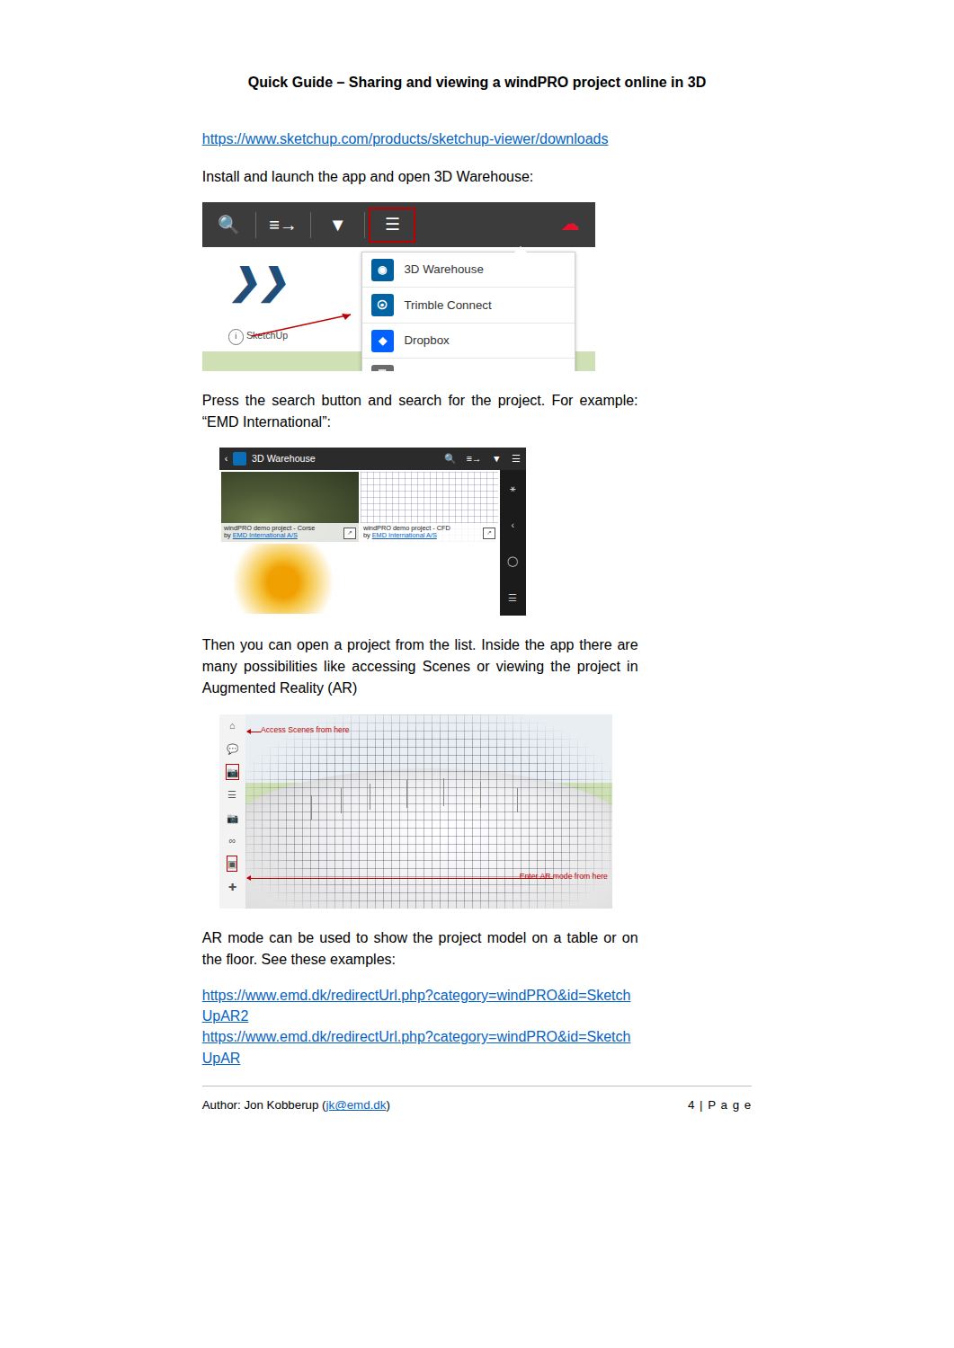Quick Guide – Sharing and viewing a windPRO project online in 3D
https://www.sketchup.com/products/sketchup-viewer/downloads
Install and launch the app and open 3D Warehouse:
🔍
≡→
▼
☰
☁
❯❯
i SketchUp
◉
3D Warehouse
⦿
Trimble Connect
◆
Dropbox
🗄
Files On Device
Press the search button and search for the project. For example: “EMD International”:
‹ 3D Warehouse 🔍≡→▼☰
windPRO demo project - Corse
by EMD International A/S
↗
windPRO demo project - CFD
by EMD International A/S
↗
⚹ ‹ ◯ ☰
Then you can open a project from the list. Inside the app there are many possibilities like accessing Scenes or viewing the project in Augmented Reality (AR)
⌂ 💬 📷 ☰ 📷 ∞ ▣ ✚
Access Scenes from here
Enter AR mode from here
AR mode can be used to show the project model on a table or on the floor. See these examples:
https://www.emd.dk/redirectUrl.php?category=windPRO&id=SketchUpAR2
https://www.emd.dk/redirectUrl.php?category=windPRO&id=SketchUpAR
Author: Jon Kobberup (jk@emd.dk)
4 | P a g e